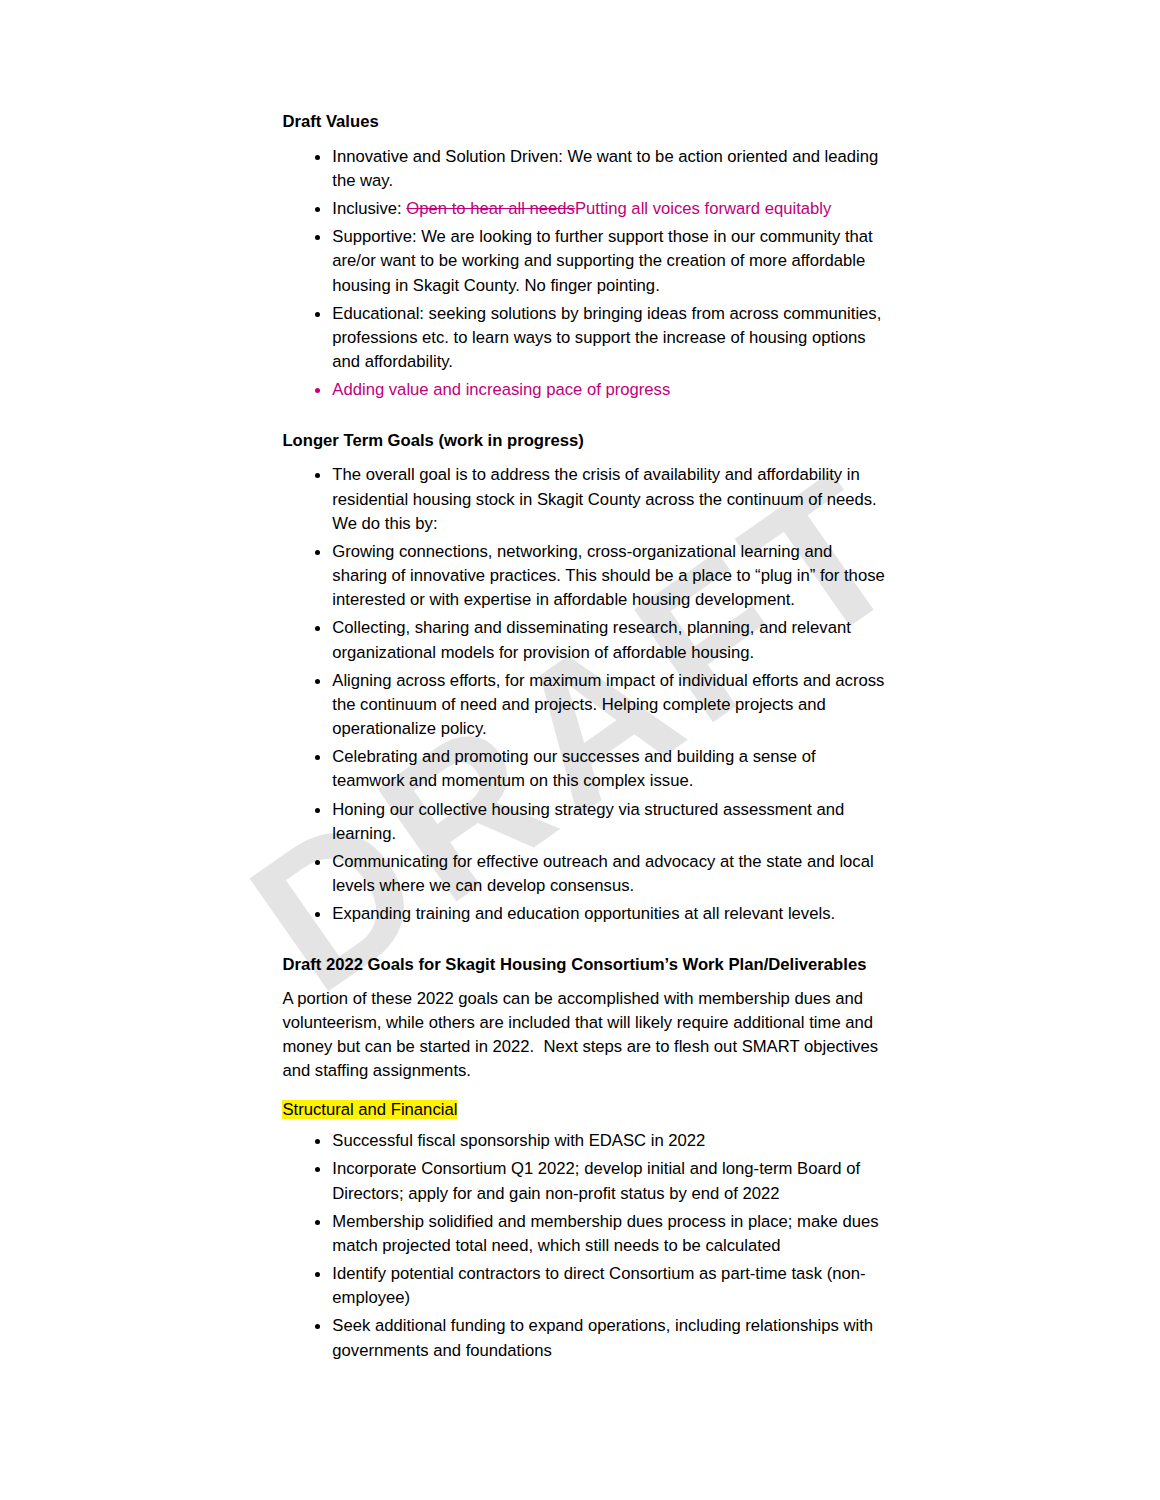DRAFT
Draft Values
Innovative and Solution Driven: We want to be action oriented and leading the way.
Inclusive: Open to hear all needs Putting all voices forward equitably
Supportive: We are looking to further support those in our community that are/or want to be working and supporting the creation of more affordable housing in Skagit County. No finger pointing.
Educational: seeking solutions by bringing ideas from across communities, professions etc. to learn ways to support the increase of housing options and affordability.
Adding value and increasing pace of progress
Longer Term Goals (work in progress)
The overall goal is to address the crisis of availability and affordability in residential housing stock in Skagit County across the continuum of needs. We do this by:
Growing connections, networking, cross-organizational learning and sharing of innovative practices. This should be a place to “plug in” for those interested or with expertise in affordable housing development.
Collecting, sharing and disseminating research, planning, and relevant organizational models for provision of affordable housing.
Aligning across efforts, for maximum impact of individual efforts and across the continuum of need and projects. Helping complete projects and operationalize policy.
Celebrating and promoting our successes and building a sense of teamwork and momentum on this complex issue.
Honing our collective housing strategy via structured assessment and learning.
Communicating for effective outreach and advocacy at the state and local levels where we can develop consensus.
Expanding training and education opportunities at all relevant levels.
Draft 2022 Goals for Skagit Housing Consortium’s Work Plan/Deliverables
A portion of these 2022 goals can be accomplished with membership dues and volunteerism, while others are included that will likely require additional time and money but can be started in 2022. Next steps are to flesh out SMART objectives and staffing assignments.
Structural and Financial
Successful fiscal sponsorship with EDASC in 2022
Incorporate Consortium Q1 2022; develop initial and long-term Board of Directors; apply for and gain non-profit status by end of 2022
Membership solidified and membership dues process in place; make dues match projected total need, which still needs to be calculated
Identify potential contractors to direct Consortium as part-time task (non-employee)
Seek additional funding to expand operations, including relationships with governments and foundations